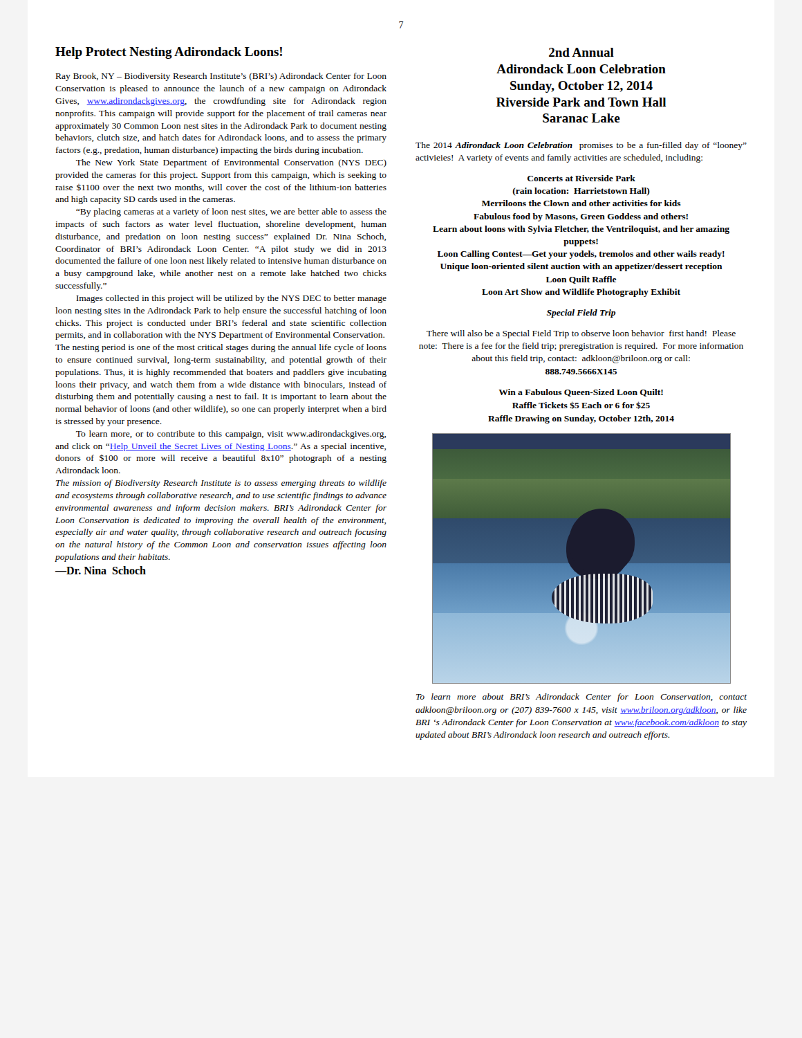7
Help Protect Nesting Adirondack Loons!
Ray Brook, NY – Biodiversity Research Institute’s (BRI’s) Adirondack Center for Loon Conservation is pleased to announce the launch of a new campaign on Adirondack Gives, www.adirondackgives.org, the crowdfunding site for Adirondack region nonprofits. This campaign will provide support for the placement of trail cameras near approximately 30 Common Loon nest sites in the Adirondack Park to document nesting behaviors, clutch size, and hatch dates for Adirondack loons, and to assess the primary factors (e.g., predation, human disturbance) impacting the birds during incubation.
The New York State Department of Environmental Conservation (NYS DEC) provided the cameras for this project. Support from this campaign, which is seeking to raise $1100 over the next two months, will cover the cost of the lithium-ion batteries and high capacity SD cards used in the cameras.
“By placing cameras at a variety of loon nest sites, we are better able to assess the impacts of such factors as water level fluctuation, shoreline development, human disturbance, and predation on loon nesting success” explained Dr. Nina Schoch, Coordinator of BRI’s Adirondack Loon Center. “A pilot study we did in 2013 documented the failure of one loon nest likely related to intensive human disturbance on a busy campground lake, while another nest on a remote lake hatched two chicks successfully.”
Images collected in this project will be utilized by the NYS DEC to better manage loon nesting sites in the Adirondack Park to help ensure the successful hatching of loon chicks. This project is conducted under BRI’s federal and state scientific collection permits, and in collaboration with the NYS Department of Environmental Conservation.
The nesting period is one of the most critical stages during the annual life cycle of loons to ensure continued survival, long-term sustainability, and potential growth of their populations. Thus, it is highly recommended that boaters and paddlers give incubating loons their privacy, and watch them from a wide distance with binoculars, instead of disturbing them and potentially causing a nest to fail. It is important to learn about the normal behavior of loons (and other wildlife), so one can properly interpret when a bird is stressed by your presence.
To learn more, or to contribute to this campaign, visit www.adirondackgives.org, and click on “Help Unveil the Secret Lives of Nesting Loons.” As a special incentive, donors of $100 or more will receive a beautiful 8x10” photograph of a nesting Adirondack loon.
The mission of Biodiversity Research Institute is to assess emerging threats to wildlife and ecosystems through collaborative research, and to use scientific findings to advance environmental awareness and inform decision makers. BRI’s Adirondack Center for Loon Conservation is dedicated to improving the overall health of the environment, especially air and water quality, through collaborative research and outreach focusing on the natural history of the Common Loon and conservation issues affecting loon populations and their habitats.
—Dr. Nina Schoch
2nd Annual
Adirondack Loon Celebration
Sunday, October 12, 2014
Riverside Park and Town Hall
Saranac Lake
The 2014 Adirondack Loon Celebration promises to be a fun-filled day of “looney” activieies! A variety of events and family activities are scheduled, including:
Concerts at Riverside Park
(rain location: Harrietstown Hall)
Merriloons the Clown and other activities for kids
Fabulous food by Masons, Green Goddess and others!
Learn about loons with Sylvia Fletcher, the Ventriloquist, and her amazing puppets!
Loon Calling Contest—Get your yodels, tremolos and other wails ready!
Unique loon-oriented silent auction with an appetizer/dessert reception
Loon Quilt Raffle
Loon Art Show and Wildlife Photography Exhibit
Special Field Trip
There will also be a Special Field Trip to observe loon behavior first hand! Please note: There is a fee for the field trip; preregistration is required. For more information about this field trip, contact: adkloon@briloon.org or call:
888.749.5666X145
Win a Fabulous Queen-Sized Loon Quilt!
Raffle Tickets $5 Each or 6 for $25
Raffle Drawing on Sunday, October 12th, 2014
To learn more about BRI’s Adirondack Center for Loon Conservation, contact adkloon@briloon.org or (207) 839-7600 x 145, visit www.briloon.org/adkloon, or like BRI ‘s Adirondack Center for Loon Conservation at www.facebook.com/adkloon to stay updated about BRI’s Adirondack loon research and outreach efforts.